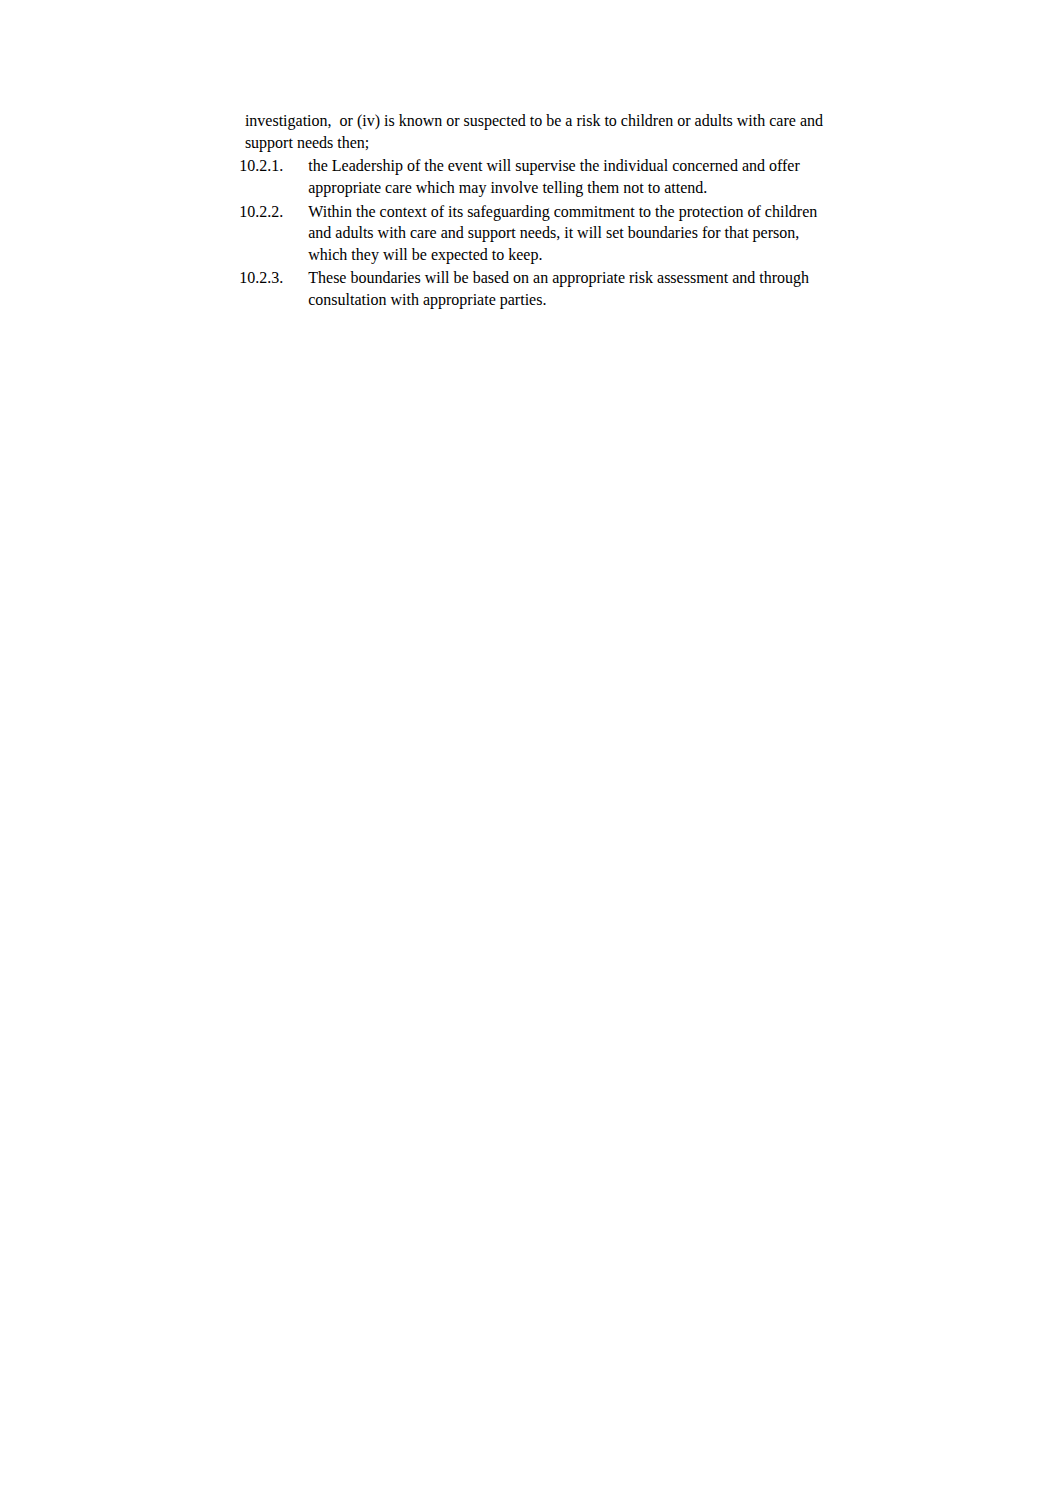investigation, or (iv) is known or suspected to be a risk to children or adults with care and support needs then;
10.2.1. the Leadership of the event will supervise the individual concerned and offer appropriate care which may involve telling them not to attend.
10.2.2. Within the context of its safeguarding commitment to the protection of children and adults with care and support needs, it will set boundaries for that person, which they will be expected to keep.
10.2.3. These boundaries will be based on an appropriate risk assessment and through consultation with appropriate parties.